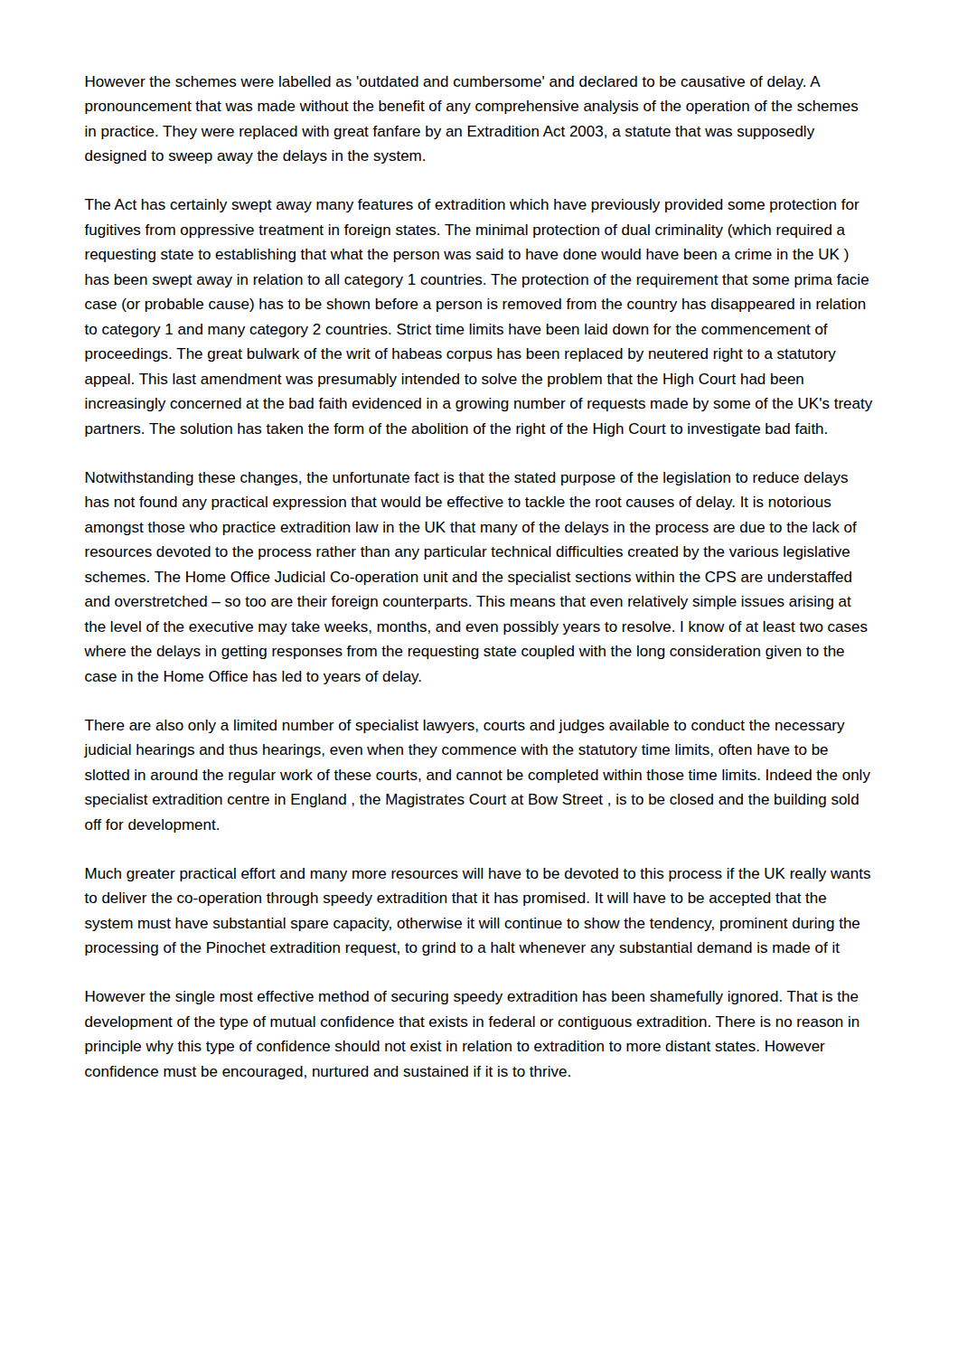However the schemes were labelled as 'outdated and cumbersome' and declared to be causative of delay. A pronouncement that was made without the benefit of any comprehensive analysis of the operation of the schemes in practice. They were replaced with great fanfare by an Extradition Act 2003, a statute that was supposedly designed to sweep away the delays in the system.
The Act has certainly swept away many features of extradition which have previously provided some protection for fugitives from oppressive treatment in foreign states. The minimal protection of dual criminality (which required a requesting state to establishing that what the person was said to have done would have been a crime in the UK ) has been swept away in relation to all category 1 countries. The protection of the requirement that some prima facie case (or probable cause) has to be shown before a person is removed from the country has disappeared in relation to category 1 and many category 2 countries. Strict time limits have been laid down for the commencement of proceedings. The great bulwark of the writ of habeas corpus has been replaced by neutered right to a statutory appeal. This last amendment was presumably intended to solve the problem that the High Court had been increasingly concerned at the bad faith evidenced in a growing number of requests made by some of the UK's treaty partners. The solution has taken the form of the abolition of the right of the High Court to investigate bad faith.
Notwithstanding these changes, the unfortunate fact is that the stated purpose of the legislation to reduce delays has not found any practical expression that would be effective to tackle the root causes of delay. It is notorious amongst those who practice extradition law in the UK that many of the delays in the process are due to the lack of resources devoted to the process rather than any particular technical difficulties created by the various legislative schemes. The Home Office Judicial Co-operation unit and the specialist sections within the CPS are understaffed and overstretched – so too are their foreign counterparts. This means that even relatively simple issues arising at the level of the executive may take weeks, months, and even possibly years to resolve. I know of at least two cases where the delays in getting responses from the requesting state coupled with the long consideration given to the case in the Home Office has led to years of delay.
There are also only a limited number of specialist lawyers, courts and judges available to conduct the necessary judicial hearings and thus hearings, even when they commence with the statutory time limits, often have to be slotted in around the regular work of these courts, and cannot be completed within those time limits. Indeed the only specialist extradition centre in England , the Magistrates Court at Bow Street , is to be closed and the building sold off for development.
Much greater practical effort and many more resources will have to be devoted to this process if the UK really wants to deliver the co-operation through speedy extradition that it has promised. It will have to be accepted that the system must have substantial spare capacity, otherwise it will continue to show the tendency, prominent during the processing of the Pinochet extradition request, to grind to a halt whenever any substantial demand is made of it
However the single most effective method of securing speedy extradition has been shamefully ignored. That is the development of the type of mutual confidence that exists in federal or contiguous extradition. There is no reason in principle why this type of confidence should not exist in relation to extradition to more distant states. However confidence must be encouraged, nurtured and sustained if it is to thrive.